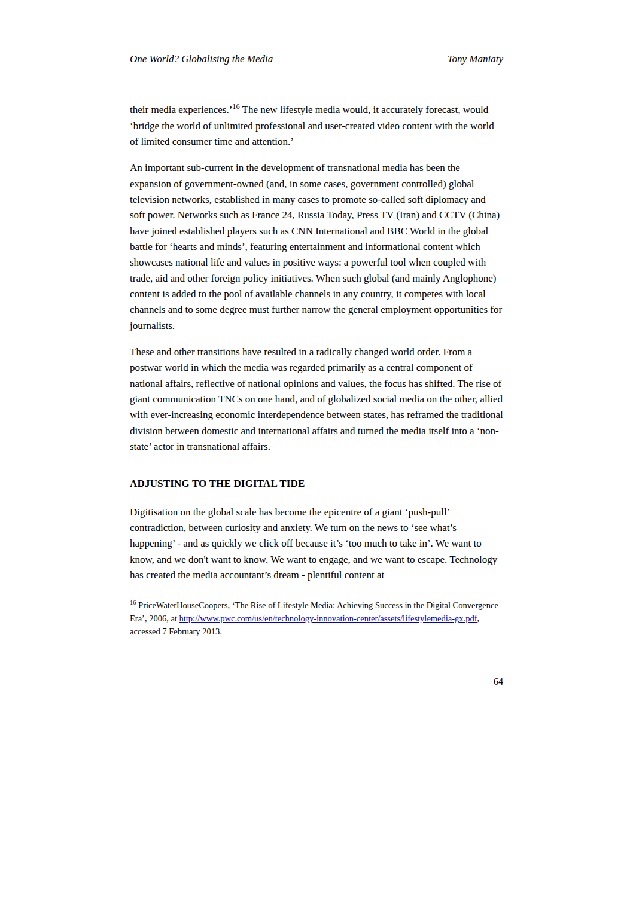One World? Globalising the Media Tony Maniaty
their media experiences.’16 The new lifestyle media would, it accurately forecast, would ‘bridge the world of unlimited professional and user-created video content with the world of limited consumer time and attention.’
An important sub-current in the development of transnational media has been the expansion of government-owned (and, in some cases, government controlled) global television networks, established in many cases to promote so-called soft diplomacy and soft power. Networks such as France 24, Russia Today, Press TV (Iran) and CCTV (China) have joined established players such as CNN International and BBC World in the global battle for ‘hearts and minds’, featuring entertainment and informational content which showcases national life and values in positive ways: a powerful tool when coupled with trade, aid and other foreign policy initiatives. When such global (and mainly Anglophone) content is added to the pool of available channels in any country, it competes with local channels and to some degree must further narrow the general employment opportunities for journalists.
These and other transitions have resulted in a radically changed world order. From a postwar world in which the media was regarded primarily as a central component of national affairs, reflective of national opinions and values, the focus has shifted. The rise of giant communication TNCs on one hand, and of globalized social media on the other, allied with ever-increasing economic interdependence between states, has reframed the traditional division between domestic and international affairs and turned the media itself into a ‘non-state’ actor in transnational affairs.
ADJUSTING TO THE DIGITAL TIDE
Digitisation on the global scale has become the epicentre of a giant ‘push-pull’ contradiction, between curiosity and anxiety. We turn on the news to ‘see what’s happening’ - and as quickly we click off because it’s ‘too much to take in’. We want to know, and we don't want to know. We want to engage, and we want to escape. Technology has created the media accountant’s dream - plentiful content at
16 PriceWaterHouseCoopers, ‘The Rise of Lifestyle Media: Achieving Success in the Digital Convergence Era’, 2006, at http://www.pwc.com/us/en/technology-innovation-center/assets/lifestylemedia-gx.pdf, accessed 7 February 2013.
64